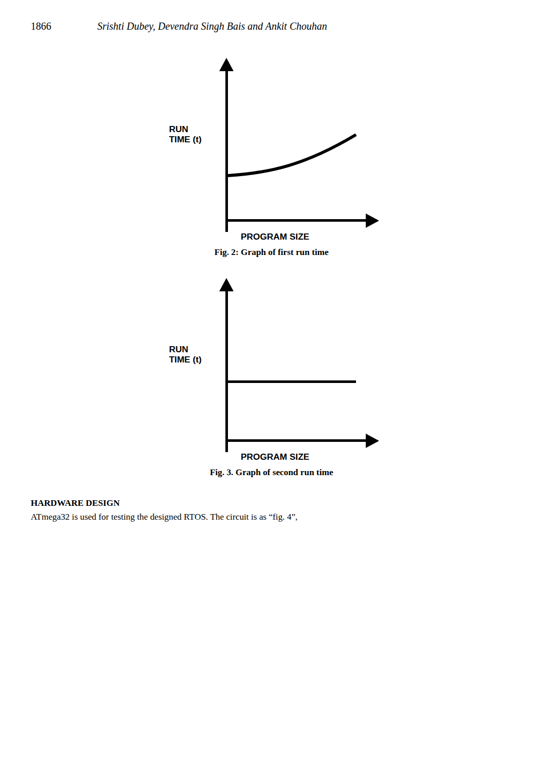1866 Srishti Dubey, Devendra Singh Bais and Ankit Chouhan
RUN
TIME (t)
PROGRAM SIZE
Fig. 2: Graph of first run time
RUN
TIME (t)
PROGRAM SIZE
Fig. 3. Graph of second run time
HARDWARE DESIGN
ATmega32 is used for testing the designed RTOS. The circuit is as “fig. 4”,